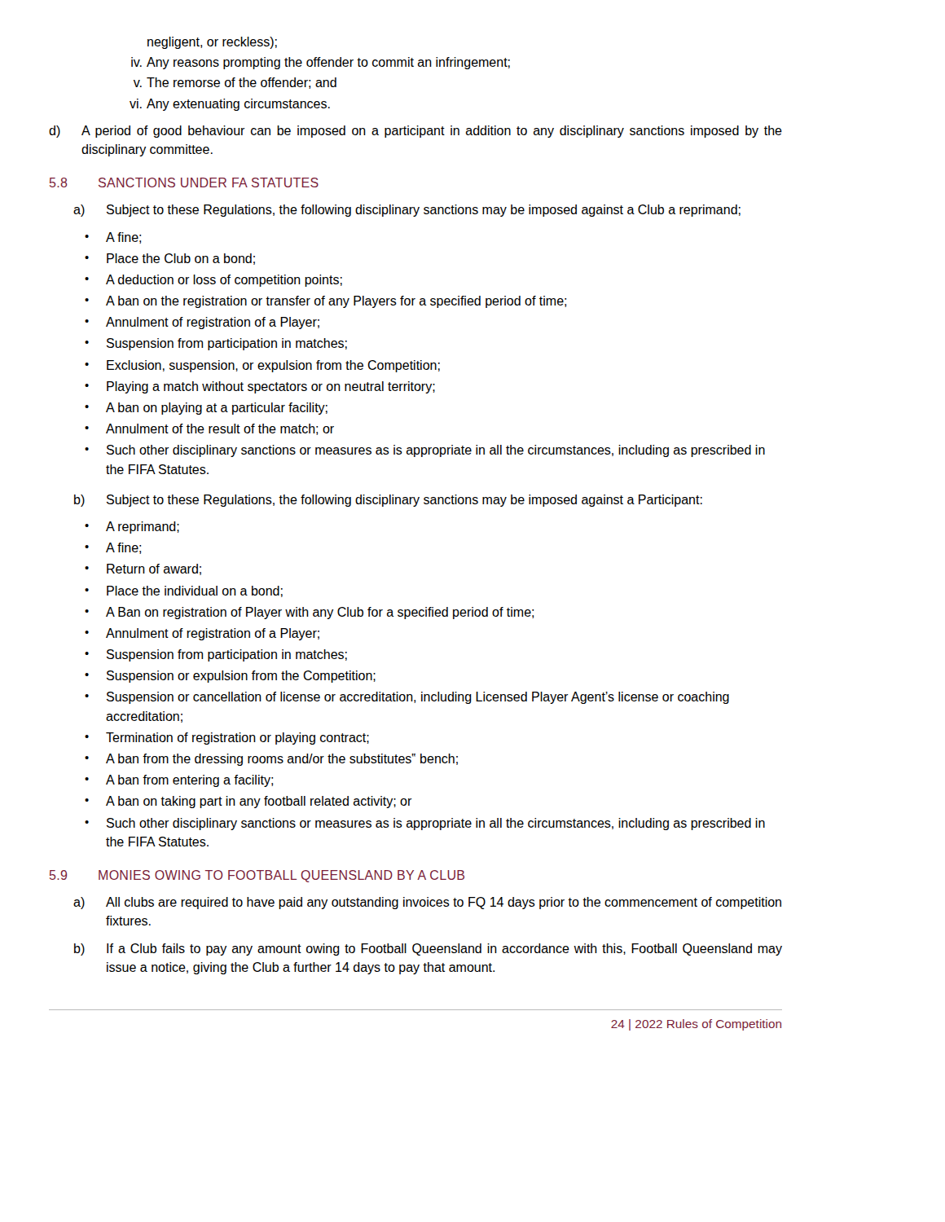negligent, or reckless);
iv. Any reasons prompting the offender to commit an infringement;
v. The remorse of the offender; and
vi. Any extenuating circumstances.
d) A period of good behaviour can be imposed on a participant in addition to any disciplinary sanctions imposed by the disciplinary committee.
5.8 SANCTIONS UNDER FA STATUTES
a) Subject to these Regulations, the following disciplinary sanctions may be imposed against a Club a reprimand;
A fine;
Place the Club on a bond;
A deduction or loss of competition points;
A ban on the registration or transfer of any Players for a specified period of time;
Annulment of registration of a Player;
Suspension from participation in matches;
Exclusion, suspension, or expulsion from the Competition;
Playing a match without spectators or on neutral territory;
A ban on playing at a particular facility;
Annulment of the result of the match; or
Such other disciplinary sanctions or measures as is appropriate in all the circumstances, including as prescribed in the FIFA Statutes.
b) Subject to these Regulations, the following disciplinary sanctions may be imposed against a Participant:
A reprimand;
A fine;
Return of award;
Place the individual on a bond;
A Ban on registration of Player with any Club for a specified period of time;
Annulment of registration of a Player;
Suspension from participation in matches;
Suspension or expulsion from the Competition;
Suspension or cancellation of license or accreditation, including Licensed Player Agent’s license or coaching accreditation;
Termination of registration or playing contract;
A ban from the dressing rooms and/or the substitutes‟ bench;
A ban from entering a facility;
A ban on taking part in any football related activity; or
Such other disciplinary sanctions or measures as is appropriate in all the circumstances, including as prescribed in the FIFA Statutes.
5.9 MONIES OWING TO FOOTBALL QUEENSLAND BY A CLUB
a) All clubs are required to have paid any outstanding invoices to FQ 14 days prior to the commencement of competition fixtures.
b) If a Club fails to pay any amount owing to Football Queensland in accordance with this, Football Queensland may issue a notice, giving the Club a further 14 days to pay that amount.
24 | 2022 Rules of Competition